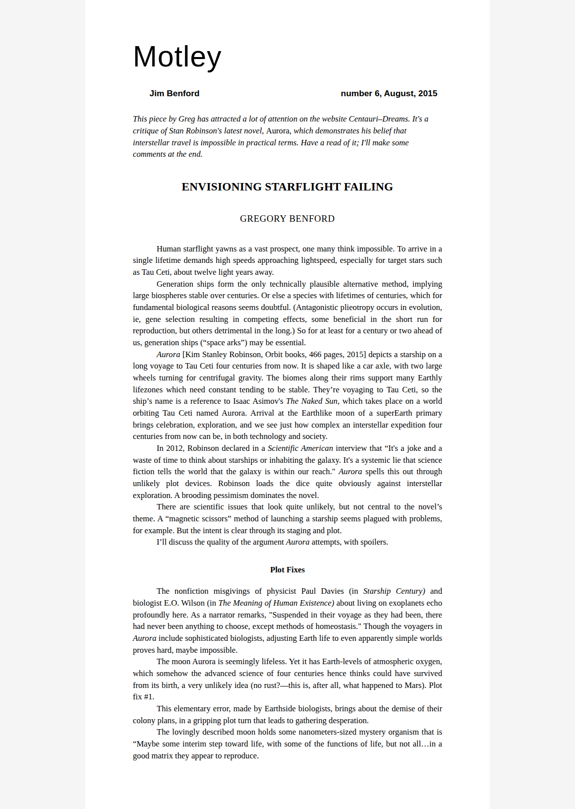Motley
Jim Benford number 6, August, 2015
This piece by Greg has attracted a lot of attention on the website Centauri–Dreams. It's a critique of Stan Robinson's latest novel, Aurora, which demonstrates his belief that interstellar travel is impossible in practical terms. Have a read of it; I'll make some comments at the end.
Envisioning Starflight Failing
Gregory Benford
Human starflight yawns as a vast prospect, one many think impossible. To arrive in a single lifetime demands high speeds approaching lightspeed, especially for target stars such as Tau Ceti, about twelve light years away.
Generation ships form the only technically plausible alternative method, implying large biospheres stable over centuries. Or else a species with lifetimes of centuries, which for fundamental biological reasons seems doubtful. (Antagonistic plieotropy occurs in evolution, ie, gene selection resulting in competing effects, some beneficial in the short run for reproduction, but others detrimental in the long.) So for at least for a century or two ahead of us, generation ships (“space arks”) may be essential.
Aurora [Kim Stanley Robinson, Orbit books, 466 pages, 2015] depicts a starship on a long voyage to Tau Ceti four centuries from now. It is shaped like a car axle, with two large wheels turning for centrifugal gravity. The biomes along their rims support many Earthly lifezones which need constant tending to be stable. They’re voyaging to Tau Ceti, so the ship’s name is a reference to Isaac Asimov's The Naked Sun, which takes place on a world orbiting Tau Ceti named Aurora. Arrival at the Earthlike moon of a superEarth primary brings celebration, exploration, and we see just how complex an interstellar expedition four centuries from now can be, in both technology and society.
In 2012, Robinson declared in a Scientific American interview that “It's a joke and a waste of time to think about starships or inhabiting the galaxy. It's a systemic lie that science fiction tells the world that the galaxy is within our reach." Aurora spells this out through unlikely plot devices. Robinson loads the dice quite obviously against interstellar exploration. A brooding pessimism dominates the novel.
There are scientific issues that look quite unlikely, but not central to the novel’s theme. A “magnetic scissors” method of launching a starship seems plagued with problems, for example. But the intent is clear through its staging and plot.
I’ll discuss the quality of the argument Aurora attempts, with spoilers.
Plot Fixes
The nonfiction misgivings of physicist Paul Davies (in Starship Century) and biologist E.O. Wilson (in The Meaning of Human Existence) about living on exoplanets echo profoundly here. As a narrator remarks, "Suspended in their voyage as they had been, there had never been anything to choose, except methods of homeostasis." Though the voyagers in Aurora include sophisticated biologists, adjusting Earth life to even apparently simple worlds proves hard, maybe impossible.
The moon Aurora is seemingly lifeless. Yet it has Earth-levels of atmospheric oxygen, which somehow the advanced science of four centuries hence thinks could have survived from its birth, a very unlikely idea (no rust?—this is, after all, what happened to Mars). Plot fix #1.
This elementary error, made by Earthside biologists, brings about the demise of their colony plans, in a gripping plot turn that leads to gathering desperation.
The lovingly described moon holds some nanometers-sized mystery organism that is “Maybe some interim step toward life, with some of the functions of life, but not all…in a good matrix they appear to reproduce.